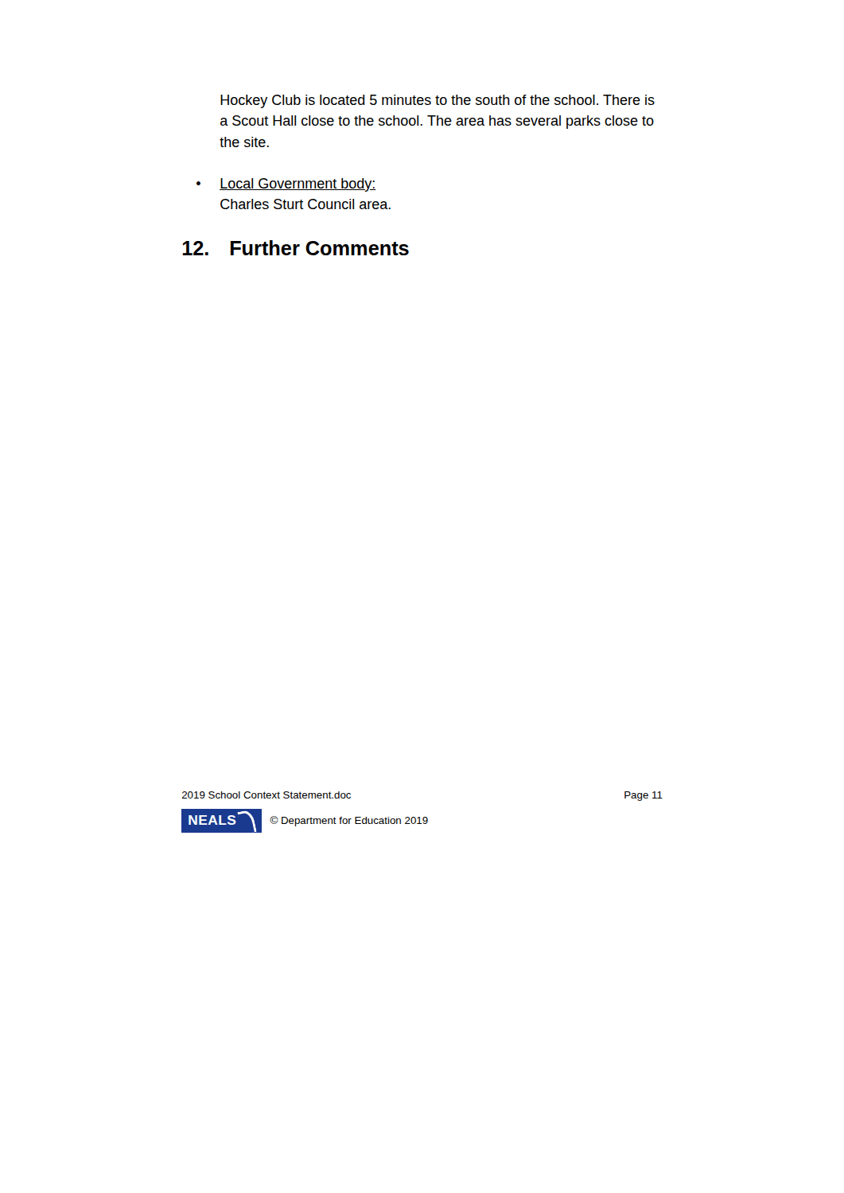Hockey Club is located 5 minutes to the south of the school. There is a Scout Hall close to the school. The area has several parks close to the site.
•
Local Government body:
Charles Sturt Council area.
12. Further Comments
2019 School Context Statement.doc Page 11
NEALS © Department for Education 2019